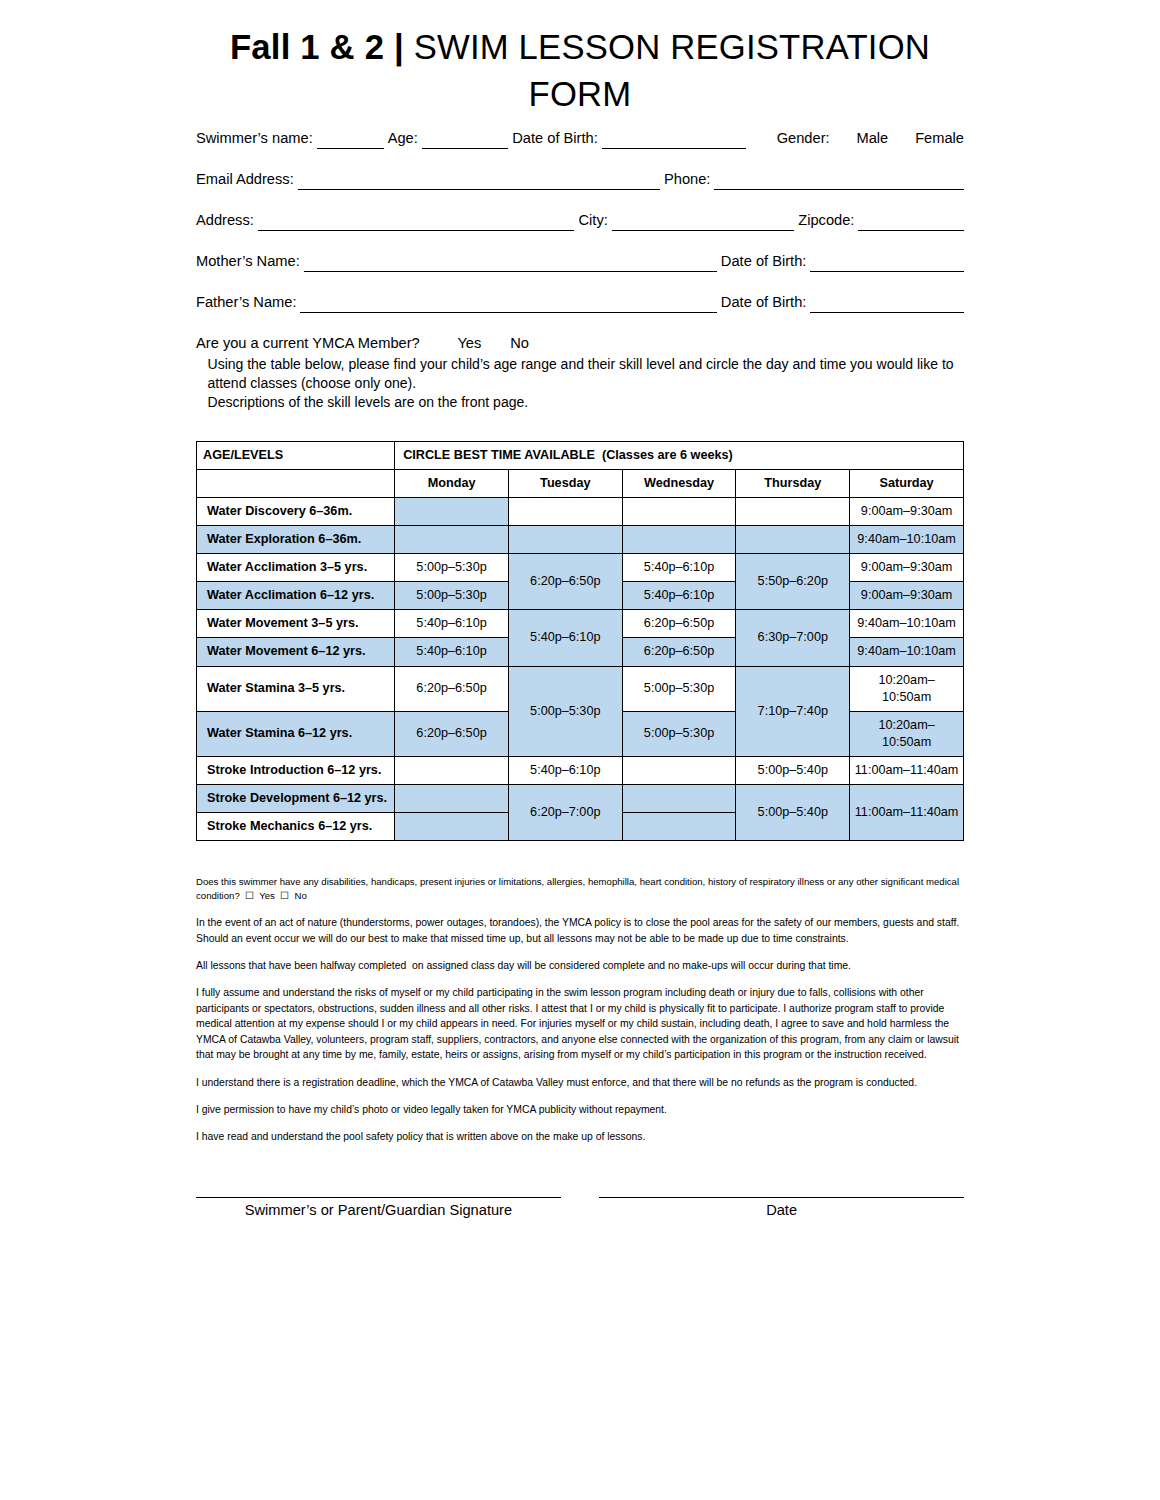Fall 1 & 2 | SWIM LESSON REGISTRATION FORM
Swimmer’s name: Age: Date of Birth: Gender: Male Female
Email Address: Phone:
Address: City: Zipcode:
Mother’s Name: Date of Birth:
Father’s Name: Date of Birth:
Are you a current YMCA Member? Yes No
Using the table below, please find your child’s age range and their skill level and circle the day and time you would like to attend classes (choose only one).
Descriptions of the skill levels are on the front page.
| AGE/LEVELS | CIRCLE BEST TIME AVAILABLE (Classes are 6 weeks) |
| --- | --- |
| | Monday | Tuesday | Wednesday | Thursday | Saturday |
| Water Discovery 6–36m. | | | | | 9:00am–9:30am |
| Water Exploration 6–36m. | | | | | 9:40am–10:10am |
| Water Acclimation 3–5 yrs. | 5:00p–5:30p | 6:20p–6:50p | 5:40p–6:10p | 5:50p–6:20p | 9:00am–9:30am |
| Water Acclimation 6–12 yrs. | 5:00p–5:30p | 5:40p–6:10p | 9:00am–9:30am |
| Water Movement 3–5 yrs. | 5:40p–6:10p | 5:40p–6:10p | 6:20p–6:50p | 6:30p–7:00p | 9:40am–10:10am |
| Water Movement 6–12 yrs. | 5:40p–6:10p | 6:20p–6:50p | 9:40am–10:10am |
| Water Stamina 3–5 yrs. | 6:20p–6:50p | 5:00p–5:30p | 5:00p–5:30p | 7:10p–7:40p | 10:20am–10:50am |
| Water Stamina 6–12 yrs. | 6:20p–6:50p | 5:00p–5:30p | 10:20am–10:50am |
| Stroke Introduction 6–12 yrs. | | 5:40p–6:10p | | 5:00p–5:40p | 11:00am–11:40am |
| Stroke Development 6–12 yrs. | | 6:20p–7:00p | | 5:00p–5:40p | 11:00am–11:40am |
| Stroke Mechanics 6–12 yrs. | | |
Does this swimmer have any disabilities, handicaps, present injuries or limitations, allergies, hemophilla, heart condition, history of respiratory illness or any other significant medical condition? ☐ Yes ☐ No
In the event of an act of nature (thunderstorms, power outages, torandoes), the YMCA policy is to close the pool areas for the safety of our members, guests and staff. Should an event occur we will do our best to make that missed time up, but all lessons may not be able to be made up due to time constraints.
All lessons that have been halfway completed on assigned class day will be considered complete and no make-ups will occur during that time.
I fully assume and understand the risks of myself or my child participating in the swim lesson program including death or injury due to falls, collisions with other participants or spectators, obstructions, sudden illness and all other risks. I attest that I or my child is physically fit to participate. I authorize program staff to provide medical attention at my expense should I or my child appears in need. For injuries myself or my child sustain, including death, I agree to save and hold harmless the YMCA of Catawba Valley, volunteers, program staff, suppliers, contractors, and anyone else connected with the organization of this program, from any claim or lawsuit that may be brought at any time by me, family, estate, heirs or assigns, arising from myself or my child’s participation in this program or the instruction received.
I understand there is a registration deadline, which the YMCA of Catawba Valley must enforce, and that there will be no refunds as the program is conducted.
I give permission to have my child’s photo or video legally taken for YMCA publicity without repayment.
I have read and understand the pool safety policy that is written above on the make up of lessons.
Swimmer’s or Parent/Guardian Signature
Date